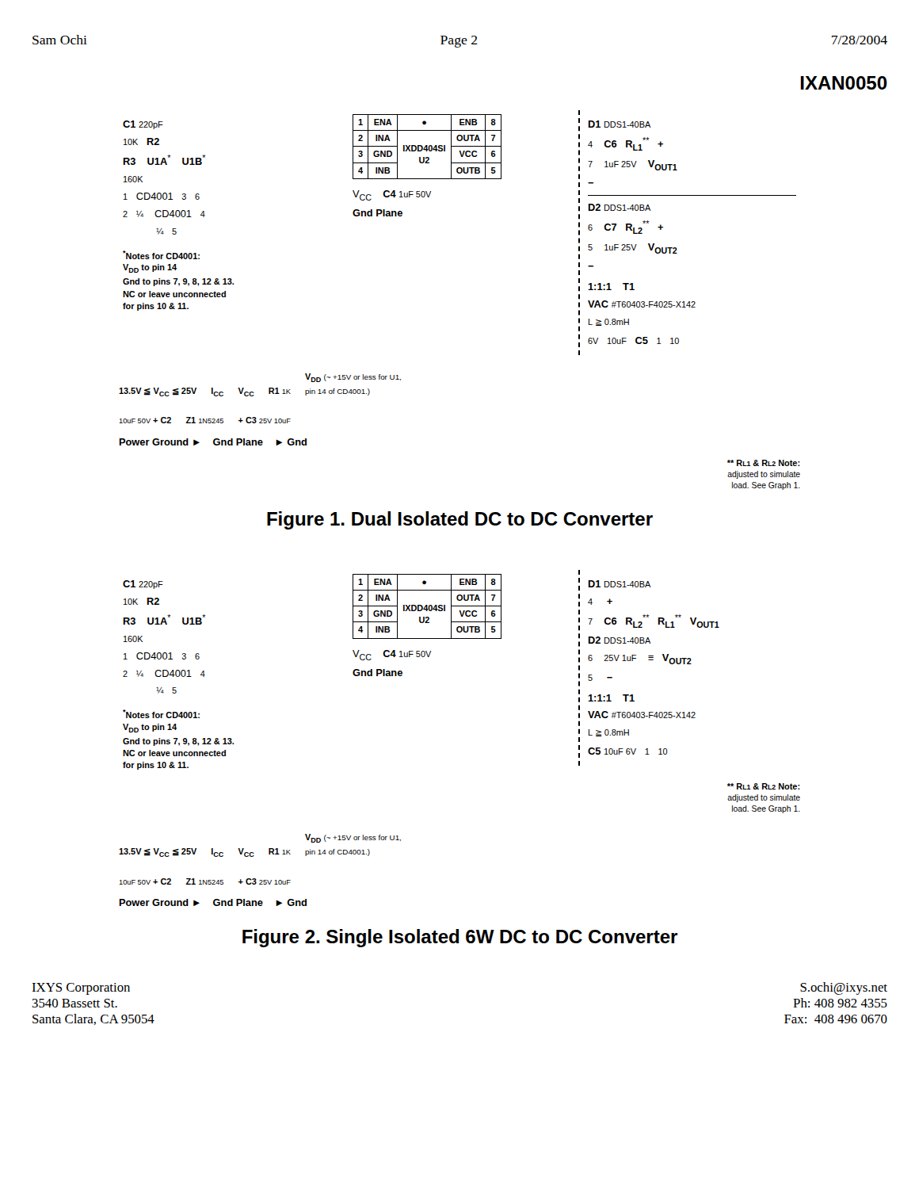Sam Ochi
Page 2
7/28/2004
IXAN0050
C1 220pF
10K R2
R3 U1A* U1B*
160K
1 CD4001 3 6
2 ¼ CD4001 4
¼ 5
*Notes for CD4001:
VDD to pin 14
Gnd to pins 7, 9, 8, 12 & 13.
NC or leave unconnected
for pins 10 & 11.
| 1 | ENA | ● | ENB | 8 |
| 2 | INA | IXDD404SI U2 | OUTA | 7 |
| 3 | GND | VCC | 6 |
| 4 | INB | OUTB | 5 |
VCC C4 1uF 50V
Gnd Plane
D1 DDS1-40BA
4 C6 RL1** +
7 1uF 25V VOUT1
−
D2 DDS1-40BA
6 C7 RL2** +
5 1uF 25V VOUT2
−
1:1:1 T1
VAC #T60403-F4025-X142
L ≧ 0.8mH
6V 10uF C5 1 10
13.5V ≦ VCC ≦ 25V
ICC
VCC
R1 1K
VDD (~ +15V or less for U1,
pin 14 of CD4001.)
10uF 50V + C2
Z1 1N5245
+ C3 25V 10uF
Power Ground ► Gnd Plane ► Gnd
** RL1 & RL2 Note:
adjusted to simulate
load. See Graph 1.
Figure 1. Dual Isolated DC to DC Converter
C1 220pF
10K R2
R3 U1A* U1B*
160K
1 CD4001 3 6
2 ¼ CD4001 4
¼ 5
*Notes for CD4001:
VDD to pin 14
Gnd to pins 7, 9, 8, 12 & 13.
NC or leave unconnected
for pins 10 & 11.
| 1 | ENA | ● | ENB | 8 |
| 2 | INA | IXDD404SI U2 | OUTA | 7 |
| 3 | GND | VCC | 6 |
| 4 | INB | OUTB | 5 |
VCC C4 1uF 50V
Gnd Plane
D1 DDS1-40BA
4 +
7 C6 RL2** RL1** VOUT1
D2 DDS1-40BA
6 25V 1uF ≡ VOUT2
5 −
1:1:1 T1
VAC #T60403-F4025-X142
L ≧ 0.8mH
C5 10uF 6V 1 10
** RL1 & RL2 Note:
adjusted to simulate
load. See Graph 1.
13.5V ≦ VCC ≦ 25V
ICC
VCC
R1 1K
VDD (~ +15V or less for U1,
pin 14 of CD4001.)
10uF 50V + C2
Z1 1N5245
+ C3 25V 10uF
Power Ground ► Gnd Plane ► Gnd
Figure 2. Single Isolated 6W DC to DC Converter
IXYS Corporation
3540 Bassett St.
Santa Clara, CA 95054
S.ochi@ixys.net
Ph: 408 982 4355
Fax: 408 496 0670